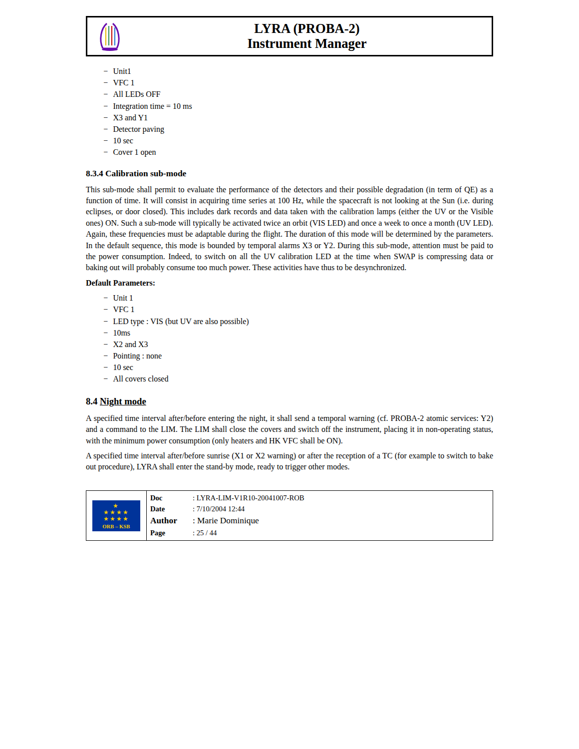LYRA (PROBA-2)
Instrument Manager
Unit1
VFC 1
All LEDs OFF
Integration time = 10 ms
X3 and Y1
Detector paving
10 sec
Cover 1 open
8.3.4 Calibration sub-mode
This sub-mode shall permit to evaluate the performance of the detectors and their possible degradation (in term of QE) as a function of time. It will consist in acquiring time series at 100 Hz, while the spacecraft is not looking at the Sun (i.e. during eclipses, or door closed). This includes dark records and data taken with the calibration lamps (either the UV or the Visible ones) ON. Such a sub-mode will typically be activated twice an orbit (VIS LED) and once a week to once a month (UV LED). Again, these frequencies must be adaptable during the flight. The duration of this mode will be determined by the parameters. In the default sequence, this mode is bounded by temporal alarms X3 or Y2. During this sub-mode, attention must be paid to the power consumption. Indeed, to switch on all the UV calibration LED at the time when SWAP is compressing data or baking out will probably consume too much power. These activities have thus to be desynchronized.
Default Parameters:
Unit 1
VFC 1
LED type : VIS (but UV are also possible)
10ms
X2 and X3
Pointing : none
10 sec
All covers closed
8.4 Night mode
A specified time interval after/before entering the night, it shall send a temporal warning (cf. PROBA-2 atomic services: Y2) and a command to the LIM. The LIM shall close the covers and switch off the instrument, placing it in non-operating status, with the minimum power consumption (only heaters and HK VFC shall be ON).
A specified time interval after/before sunrise (X1 or X2 warning) or after the reception of a TC (for example to switch to bake out procedure), LYRA shall enter the stand-by mode, ready to trigger other modes.
★
★★★★
★★★★
ORB – KSB
| Doc | : LYRA-LIM-V1R10-20041007-ROB |
| Date | : 7/10/2004 12:44 |
| Author | : Marie Dominique |
| Page | : 25 / 44 |